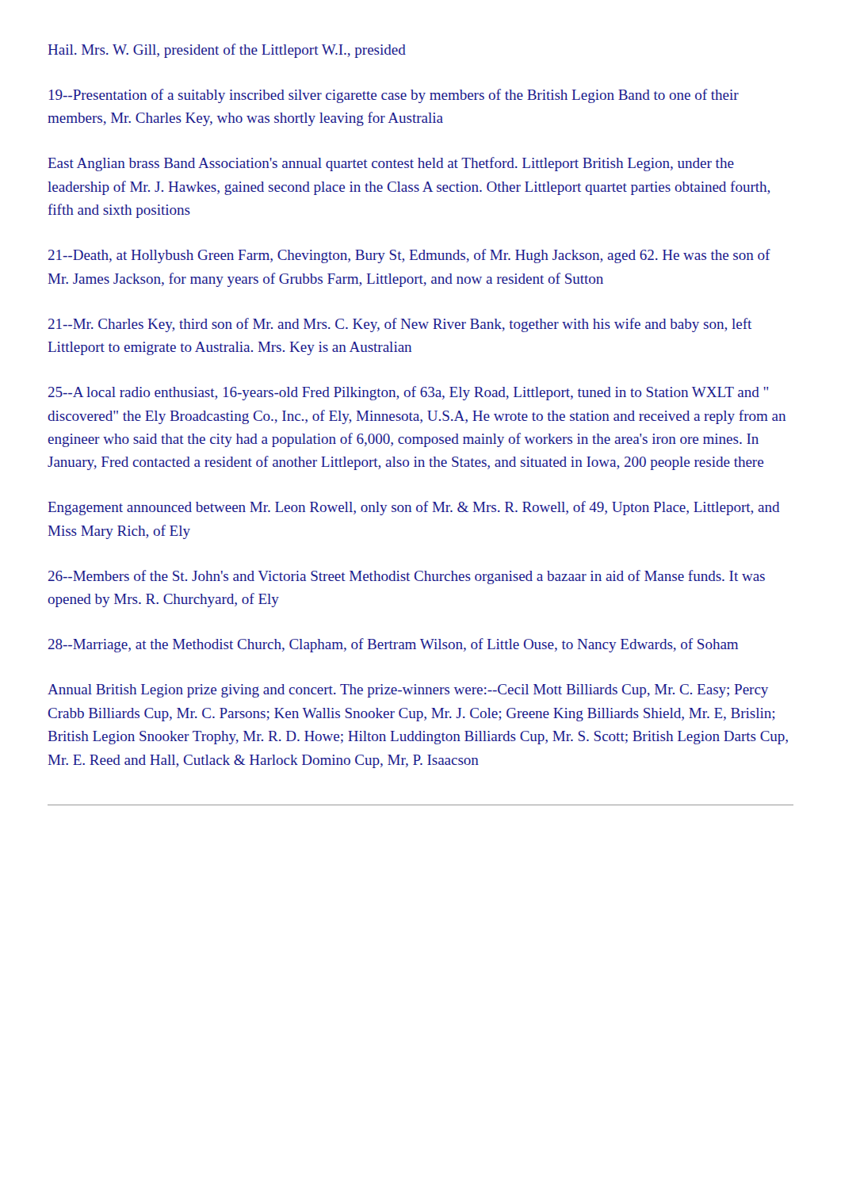Hail. Mrs. W. Gill, president of the Littleport W.I., presided
19--Presentation of a suitably inscribed silver cigarette case by members of the British Legion Band to one of their members, Mr. Charles Key, who was shortly leaving for Australia
East Anglian brass Band Association's annual quartet contest held at Thetford. Littleport British Legion, under the leadership of Mr. J. Hawkes, gained second place in the Class A section. Other Littleport quartet parties obtained fourth, fifth and sixth positions
21--Death, at Hollybush Green Farm, Chevington, Bury St, Edmunds, of Mr. Hugh Jackson, aged 62. He was the son of Mr. James Jackson, for many years of Grubbs Farm, Littleport, and now a resident of Sutton
21--Mr. Charles Key, third son of Mr. and Mrs. C. Key, of New River Bank, together with his wife and baby son, left Littleport to emigrate to Australia. Mrs. Key is an Australian
25--A local radio enthusiast, 16-years-old Fred Pilkington, of 63a, Ely Road, Littleport, tuned in to Station WXLT and " discovered" the Ely Broadcasting Co., Inc., of Ely, Minnesota, U.S.A, He wrote to the station and received a reply from an engineer who said that the city had a population of 6,000, composed mainly of workers in the area's iron ore mines. In January, Fred contacted a resident of another Littleport, also in the States, and situated in Iowa, 200 people reside there
Engagement announced between Mr. Leon Rowell, only son of Mr. & Mrs. R. Rowell, of 49, Upton Place, Littleport, and Miss Mary Rich, of Ely
26--Members of the St. John's and Victoria Street Methodist Churches organised a bazaar in aid of Manse funds. It was opened by Mrs. R. Churchyard, of Ely
28--Marriage, at the Methodist Church, Clapham, of Bertram Wilson, of Little Ouse, to Nancy Edwards, of Soham
Annual British Legion prize giving and concert. The prize-winners were:--Cecil Mott Billiards Cup, Mr. C. Easy; Percy Crabb Billiards Cup, Mr. C. Parsons; Ken Wallis Snooker Cup, Mr. J. Cole; Greene King Billiards Shield, Mr. E, Brislin; British Legion Snooker Trophy, Mr. R. D. Howe; Hilton Luddington Billiards Cup, Mr. S. Scott; British Legion Darts Cup, Mr. E. Reed and Hall, Cutlack & Harlock Domino Cup, Mr, P. Isaacson